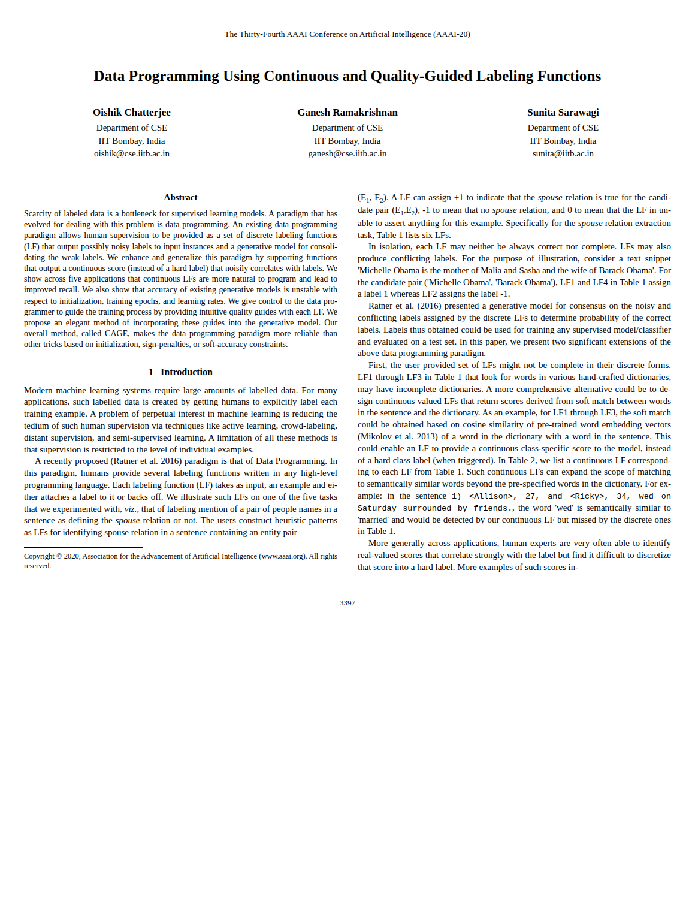The Thirty-Fourth AAAI Conference on Artificial Intelligence (AAAI-20)
Data Programming Using Continuous and Quality-Guided Labeling Functions
Oishik Chatterjee
Department of CSE
IIT Bombay, India
oishik@cse.iitb.ac.in
Ganesh Ramakrishnan
Department of CSE
IIT Bombay, India
ganesh@cse.iitb.ac.in
Sunita Sarawagi
Department of CSE
IIT Bombay, India
sunita@iitb.ac.in
Abstract
Scarcity of labeled data is a bottleneck for supervised learning models. A paradigm that has evolved for dealing with this problem is data programming. An existing data programming paradigm allows human supervision to be provided as a set of discrete labeling functions (LF) that output possibly noisy labels to input instances and a generative model for consolidating the weak labels. We enhance and generalize this paradigm by supporting functions that output a continuous score (instead of a hard label) that noisily correlates with labels. We show across five applications that continuous LFs are more natural to program and lead to improved recall. We also show that accuracy of existing generative models is unstable with respect to initialization, training epochs, and learning rates. We give control to the data programmer to guide the training process by providing intuitive quality guides with each LF. We propose an elegant method of incorporating these guides into the generative model. Our overall method, called CAGE, makes the data programming paradigm more reliable than other tricks based on initialization, sign-penalties, or soft-accuracy constraints.
1 Introduction
Modern machine learning systems require large amounts of labelled data. For many applications, such labelled data is created by getting humans to explicitly label each training example. A problem of perpetual interest in machine learning is reducing the tedium of such human supervision via techniques like active learning, crowd-labeling, distant supervision, and semi-supervised learning. A limitation of all these methods is that supervision is restricted to the level of individual examples.
A recently proposed (Ratner et al. 2016) paradigm is that of Data Programming. In this paradigm, humans provide several labeling functions written in any high-level programming language. Each labeling function (LF) takes as input, an example and either attaches a label to it or backs off. We illustrate such LFs on one of the five tasks that we experimented with, viz., that of labeling mention of a pair of people names in a sentence as defining the spouse relation or not. The users construct heuristic patterns as LFs for identifying spouse relation in a sentence containing an entity pair
Copyright © 2020, Association for the Advancement of Artificial Intelligence (www.aaai.org). All rights reserved.
(E1, E2). A LF can assign +1 to indicate that the spouse relation is true for the candidate pair (E1,E2), -1 to mean that no spouse relation, and 0 to mean that the LF in unable to assert anything for this example. Specifically for the spouse relation extraction task, Table 1 lists six LFs.
In isolation, each LF may neither be always correct nor complete. LFs may also produce conflicting labels. For the purpose of illustration, consider a text snippet 'Michelle Obama is the mother of Malia and Sasha and the wife of Barack Obama'. For the candidate pair ('Michelle Obama', 'Barack Obama'), LF1 and LF4 in Table 1 assign a label 1 whereas LF2 assigns the label -1.
Ratner et al. (2016) presented a generative model for consensus on the noisy and conflicting labels assigned by the discrete LFs to determine probability of the correct labels. Labels thus obtained could be used for training any supervised model/classifier and evaluated on a test set. In this paper, we present two significant extensions of the above data programming paradigm.
First, the user provided set of LFs might not be complete in their discrete forms. LF1 through LF3 in Table 1 that look for words in various hand-crafted dictionaries, may have incomplete dictionaries. A more comprehensive alternative could be to design continuous valued LFs that return scores derived from soft match between words in the sentence and the dictionary. As an example, for LF1 through LF3, the soft match could be obtained based on cosine similarity of pre-trained word embedding vectors (Mikolov et al. 2013) of a word in the dictionary with a word in the sentence. This could enable an LF to provide a continuous class-specific score to the model, instead of a hard class label (when triggered). In Table 2, we list a continuous LF corresponding to each LF from Table 1. Such continuous LFs can expand the scope of matching to semantically similar words beyond the pre-specified words in the dictionary. For example: in the sentence 1) <Allison>, 27, and <Ricky>, 34, wed on Saturday surrounded by friends., the word 'wed' is semantically similar to 'married' and would be detected by our continuous LF but missed by the discrete ones in Table 1.
More generally across applications, human experts are very often able to identify real-valued scores that correlate strongly with the label but find it difficult to discretize that score into a hard label. More examples of such scores in-
3397